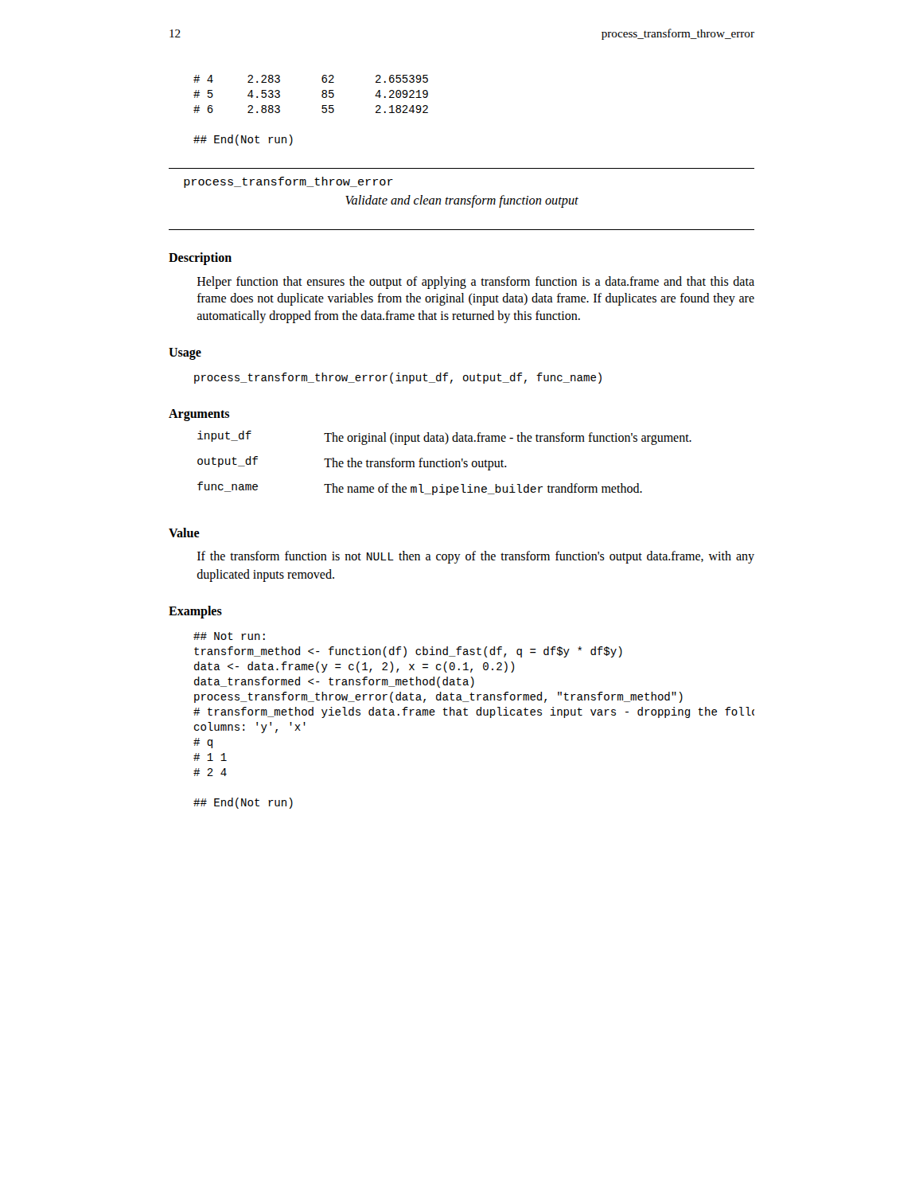12 process_transform_throw_error
# 4     2.283      62      2.655395
# 5     4.533      85      4.209219
# 6     2.883      55      2.182492

## End(Not run)
process_transform_throw_error
Validate and clean transform function output
Description
Helper function that ensures the output of applying a transform function is a data.frame and that this data frame does not duplicate variables from the original (input data) data frame. If duplicates are found they are automatically dropped from the data.frame that is returned by this function.
Usage
process_transform_throw_error(input_df, output_df, func_name)
Arguments
input_df
The original (input data) data.frame - the transform function's argument.
output_df
The the transform function's output.
func_name
The name of the ml_pipeline_builder trandform method.
Value
If the transform function is not NULL then a copy of the transform function's output data.frame, with any duplicated inputs removed.
Examples
## Not run:
transform_method <- function(df) cbind_fast(df, q = df$y * df$y)
data <- data.frame(y = c(1, 2), x = c(0.1, 0.2))
data_transformed <- transform_method(data)
process_transform_throw_error(data, data_transformed, "transform_method")
# transform_method yields data.frame that duplicates input vars - dropping the following
columns: 'y', 'x'
# q
# 1 1
# 2 4

## End(Not run)